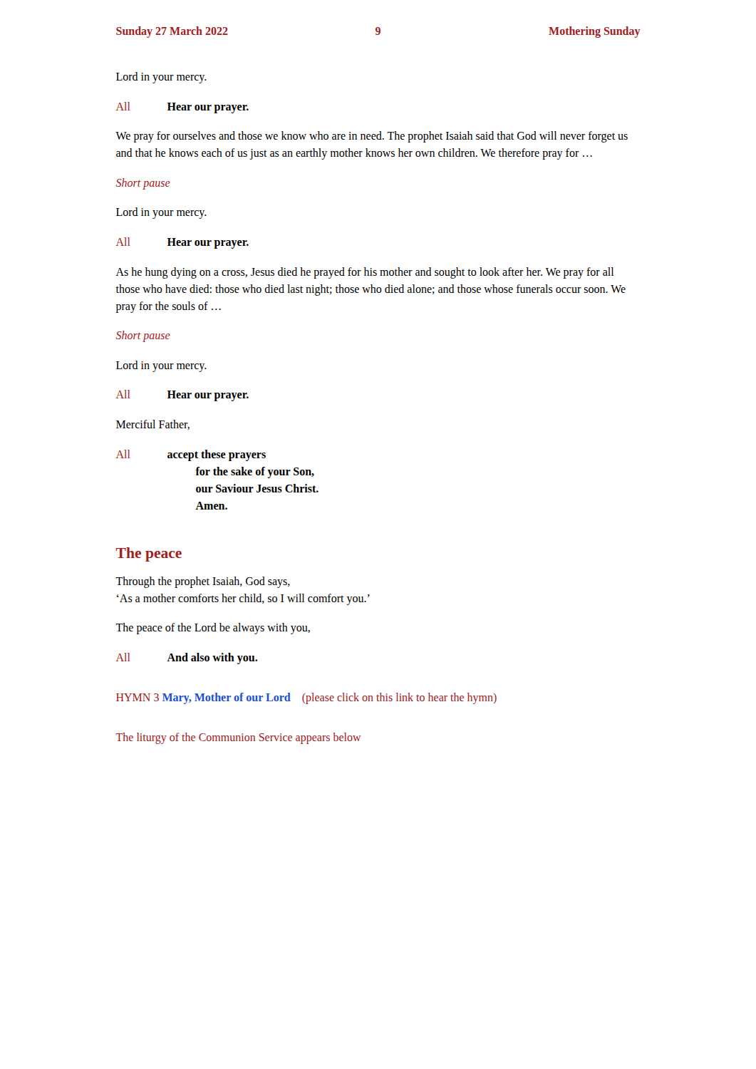Sunday 27 March 2022
9
Mothering Sunday
Lord in your mercy.
All
Hear our prayer.
We pray for ourselves and those we know who are in need. The prophet Isaiah said that God will never forget us and that he knows each of us just as an earthly mother knows her own children. We therefore pray for …
Short pause
Lord in your mercy.
All
Hear our prayer.
As he hung dying on a cross, Jesus died he prayed for his mother and sought to look after her. We pray for all those who have died: those who died last night; those who died alone; and those whose funerals occur soon. We pray for the souls of …
Short pause
Lord in your mercy.
All
Hear our prayer.
Merciful Father,
All
accept these prayers
for the sake of your Son,
our Saviour Jesus Christ.
Amen.
The peace
Through the prophet Isaiah, God says,
‘As a mother comforts her child, so I will comfort you.’
The peace of the Lord be always with you,
All
And also with you.
HYMN 3 Mary, Mother of our Lord (please click on this link to hear the hymn)
The liturgy of the Communion Service appears below